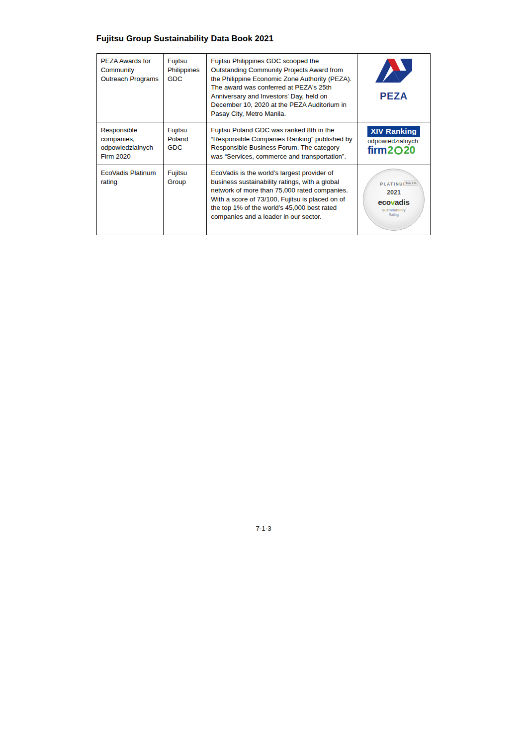Fujitsu Group Sustainability Data Book 2021
| PEZA Awards for Community Outreach Programs | Fujitsu Philippines GDC | Fujitsu Philippines GDC scooped the Outstanding Community Projects Award from the Philippine Economic Zone Authority (PEZA). The award was conferred at PEZA's 25th Anniversary and Investors' Day, held on December 10, 2020 at the PEZA Auditorium in Pasay City, Metro Manila. | PEZA |
| Responsible companies, odpowiedzialnych Firm 2020 | Fujitsu Poland GDC | Fujitsu Poland GDC was ranked 8th in the “Responsible Companies Ranking” published by Responsible Business Forum. The category was “Services, commerce and transportation”. | XIV Ranking odpowiedzialnych firm 2 20 |
| EcoVadis Platinum rating | Fujitsu Group | EcoVadis is the world’s largest provider of business sustainability ratings, with a global network of more than 75,000 rated companies. With a score of 73/100, Fujitsu is placed on of the top 1% of the world's 45,000 best rated companies and a leader in our sector. | Top 1% Platinum 2021 eco v adis Sustainability Rating |
7-1-3